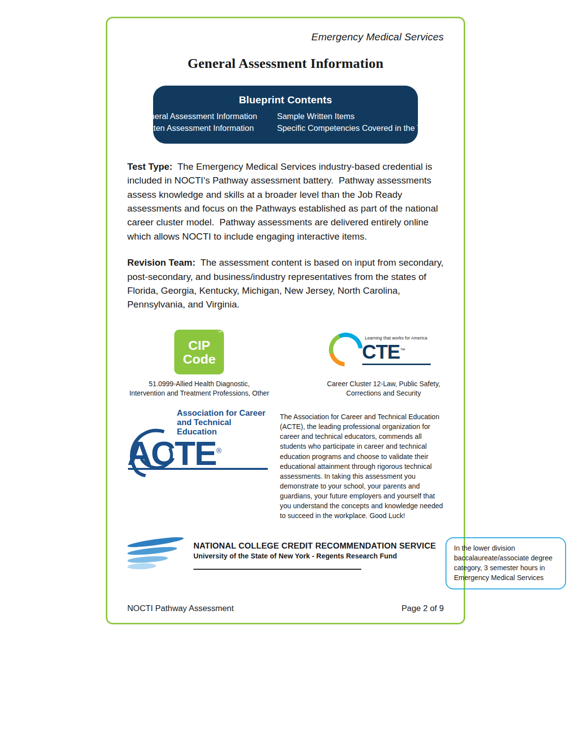Emergency Medical Services
General Assessment Information
Blueprint Contents
General Assessment Information
Written Assessment Information
Sample Written Items
Specific Competencies Covered in the Test
Test Type: The Emergency Medical Services industry-based credential is included in NOCTI’s Pathway assessment battery. Pathway assessments assess knowledge and skills at a broader level than the Job Ready assessments and focus on the Pathways established as part of the national career cluster model. Pathway assessments are delivered entirely online which allows NOCTI to include engaging interactive items.
Revision Team: The assessment content is based on input from secondary, post-secondary, and business/industry representatives from the states of Florida, Georgia, Kentucky, Michigan, New Jersey, North Carolina, Pennsylvania, and Virginia.
™ CIP Code
51.0999-Allied Health Diagnostic,
Intervention and Treatment Professions, Other
Learning that works for America
CTE™
Career Cluster 12-Law, Public Safety,
Corrections and Security
Association for Career
and Technical Education
ACTE®
The Association for Career and Technical Education (ACTE), the leading professional organization for career and technical educators, commends all students who participate in career and technical education programs and choose to validate their educational attainment through rigorous technical assessments. In taking this assessment you demonstrate to your school, your parents and guardians, your future employers and yourself that you understand the concepts and knowledge needed to succeed in the workplace. Good Luck!
NATIONAL COLLEGE CREDIT RECOMMENDATION SERVICE
University of the State of New York - Regents Research Fund
In the lower division baccalaureate/associate degree category, 3 semester hours in Emergency Medical Services
NOCTI Pathway Assessment
Page 2 of 9